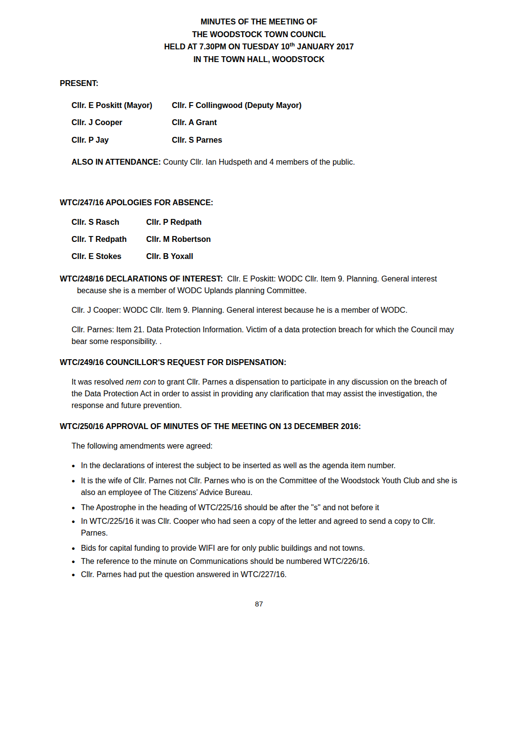MINUTES OF THE MEETING OF
THE WOODSTOCK TOWN COUNCIL
HELD AT 7.30PM ON TUESDAY 10th JANUARY 2017
IN THE TOWN HALL, WOODSTOCK
PRESENT:
| Cllr. E Poskitt (Mayor) | Cllr. F Collingwood (Deputy Mayor) |
| Cllr. J Cooper | Cllr. A Grant |
| Cllr. P Jay | Cllr. S Parnes |
ALSO IN ATTENDANCE: County Cllr. Ian Hudspeth and 4 members of the public.
WTC/247/16 APOLOGIES FOR ABSENCE:
| Cllr. S Rasch | Cllr. P Redpath |
| Cllr. T Redpath | Cllr. M Robertson |
| Cllr. E Stokes | Cllr. B Yoxall |
WTC/248/16 DECLARATIONS OF INTEREST: Cllr. E Poskitt: WODC Cllr. Item 9. Planning. General interest because she is a member of WODC Uplands planning Committee.
Cllr. J Cooper: WODC Cllr. Item 9. Planning. General interest because he is a member of WODC.
Cllr. Parnes: Item 21. Data Protection Information. Victim of a data protection breach for which the Council may bear some responsibility. .
WTC/249/16 COUNCILLOR'S REQUEST FOR DISPENSATION:
It was resolved nem con to grant Cllr. Parnes a dispensation to participate in any discussion on the breach of the Data Protection Act in order to assist in providing any clarification that may assist the investigation, the response and future prevention.
WTC/250/16 APPROVAL OF MINUTES OF THE MEETING ON 13 DECEMBER 2016:
The following amendments were agreed:
In the declarations of interest the subject to be inserted as well as the agenda item number.
It is the wife of Cllr. Parnes not Cllr. Parnes who is on the Committee of the Woodstock Youth Club and she is also an employee of The Citizens' Advice Bureau.
The Apostrophe in the heading of WTC/225/16 should be after the "s" and not before it
In WTC/225/16 it was Cllr. Cooper who had seen a copy of the letter and agreed to send a copy to Cllr. Parnes.
Bids for capital funding to provide WIFI are for only public buildings and not towns.
The reference to the minute on Communications should be numbered WTC/226/16.
Cllr. Parnes had put the question answered in WTC/227/16.
87